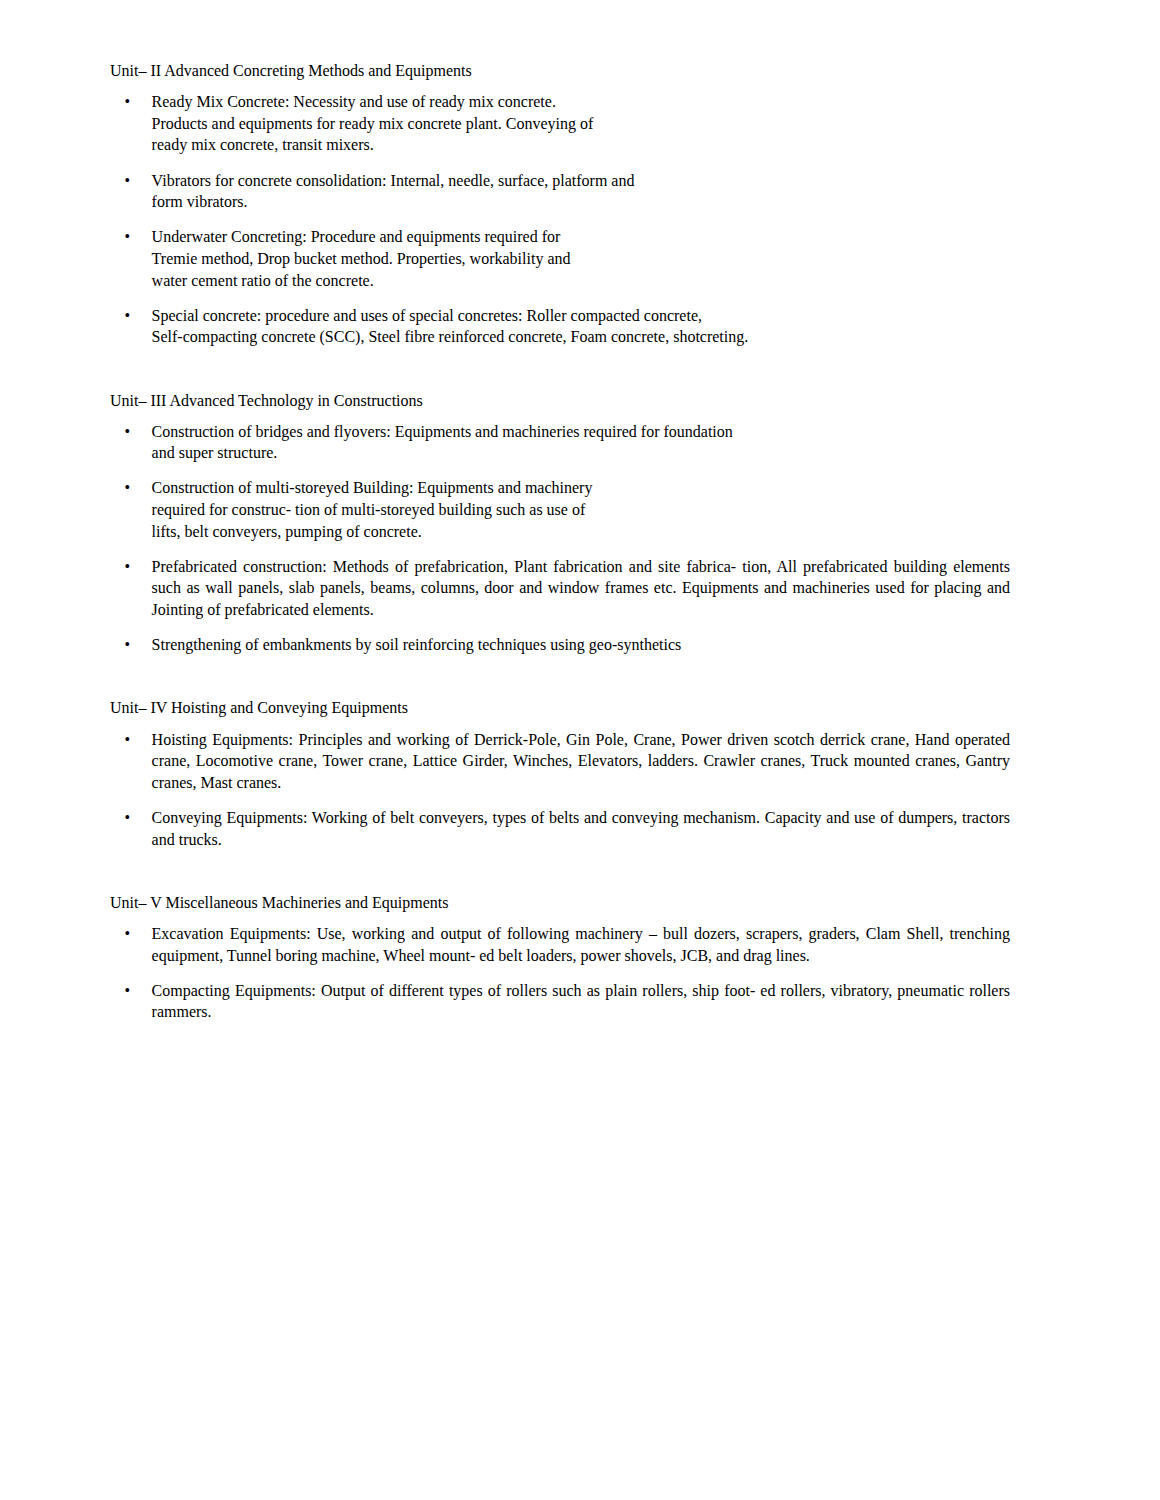Unit– II Advanced Concreting Methods and Equipments
Ready Mix Concrete: Necessity and use of ready mix concrete.
Products and equipments for ready mix concrete plant. Conveying of
ready mix concrete, transit mixers.
Vibrators for concrete consolidation: Internal, needle, surface, platform and
form vibrators.
Underwater Concreting: Procedure and equipments required for
Tremie method, Drop bucket method. Properties, workability and
water cement ratio of the concrete.
Special concrete: procedure and uses of special concretes: Roller compacted concrete,
Self-compacting concrete (SCC), Steel fibre reinforced concrete, Foam concrete, shotcreting.
Unit– III Advanced Technology in Constructions
Construction of bridges and flyovers: Equipments and machineries required for foundation
and super structure.
Construction of multi-storeyed Building: Equipments and machinery
required for construc- tion of multi-storeyed building such as use of
lifts, belt conveyers, pumping of concrete.
Prefabricated construction: Methods of prefabrication, Plant fabrication and site fabrica- tion, All prefabricated building elements such as wall panels, slab panels, beams, columns, door and window frames etc. Equipments and machineries used for placing and Jointing of prefabricated elements.
Strengthening of embankments by soil reinforcing techniques using geo-synthetics
Unit– IV Hoisting and Conveying Equipments
Hoisting Equipments: Principles and working of Derrick-Pole, Gin Pole, Crane, Power driven scotch derrick crane, Hand operated crane, Locomotive crane, Tower crane, Lattice Girder, Winches, Elevators, ladders. Crawler cranes, Truck mounted cranes, Gantry cranes, Mast cranes.
Conveying Equipments: Working of belt conveyers, types of belts and conveying mechanism. Capacity and use of dumpers, tractors and trucks.
Unit– V Miscellaneous Machineries and Equipments
Excavation Equipments: Use, working and output of following machinery – bull dozers, scrapers, graders, Clam Shell, trenching equipment, Tunnel boring machine, Wheel mount- ed belt loaders, power shovels, JCB, and drag lines.
Compacting Equipments: Output of different types of rollers such as plain rollers, ship foot- ed rollers, vibratory, pneumatic rollers rammers.